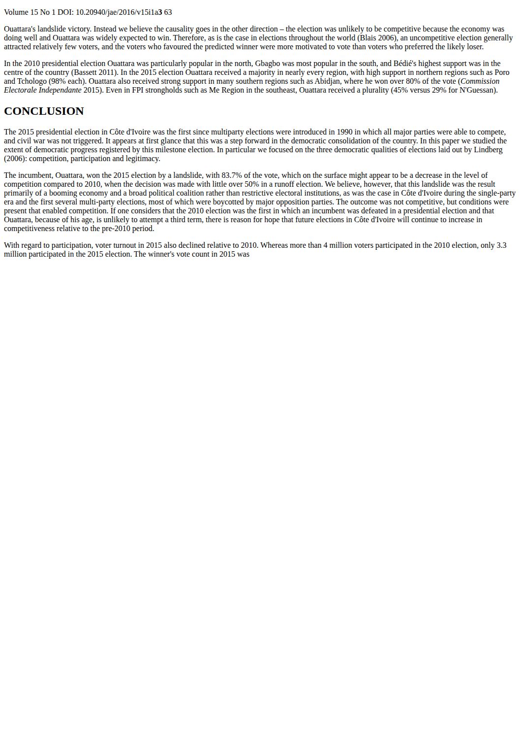Volume 15 No 1 DOI: 10.20940/jae/2016/v15i1a3 63
Ouattara's landslide victory. Instead we believe the causality goes in the other direction – the election was unlikely to be competitive because the economy was doing well and Ouattara was widely expected to win. Therefore, as is the case in elections throughout the world (Blais 2006), an uncompetitive election generally attracted relatively few voters, and the voters who favoured the predicted winner were more motivated to vote than voters who preferred the likely loser.
In the 2010 presidential election Ouattara was particularly popular in the north, Gbagbo was most popular in the south, and Bédié's highest support was in the centre of the country (Bassett 2011). In the 2015 election Ouattara received a majority in nearly every region, with high support in northern regions such as Poro and Tchologo (98% each). Ouattara also received strong support in many southern regions such as Abidjan, where he won over 80% of the vote (Commission Electorale Independante 2015). Even in FPI strongholds such as Me Region in the southeast, Ouattara received a plurality (45% versus 29% for N'Guessan).
CONCLUSION
The 2015 presidential election in Côte d'Ivoire was the first since multiparty elections were introduced in 1990 in which all major parties were able to compete, and civil war was not triggered. It appears at first glance that this was a step forward in the democratic consolidation of the country. In this paper we studied the extent of democratic progress registered by this milestone election. In particular we focused on the three democratic qualities of elections laid out by Lindberg (2006): competition, participation and legitimacy.
The incumbent, Ouattara, won the 2015 election by a landslide, with 83.7% of the vote, which on the surface might appear to be a decrease in the level of competition compared to 2010, when the decision was made with little over 50% in a runoff election. We believe, however, that this landslide was the result primarily of a booming economy and a broad political coalition rather than restrictive electoral institutions, as was the case in Côte d'Ivoire during the single-party era and the first several multi-party elections, most of which were boycotted by major opposition parties. The outcome was not competitive, but conditions were present that enabled competition. If one considers that the 2010 election was the first in which an incumbent was defeated in a presidential election and that Ouattara, because of his age, is unlikely to attempt a third term, there is reason for hope that future elections in Côte d'Ivoire will continue to increase in competitiveness relative to the pre-2010 period.
With regard to participation, voter turnout in 2015 also declined relative to 2010. Whereas more than 4 million voters participated in the 2010 election, only 3.3 million participated in the 2015 election. The winner's vote count in 2015 was